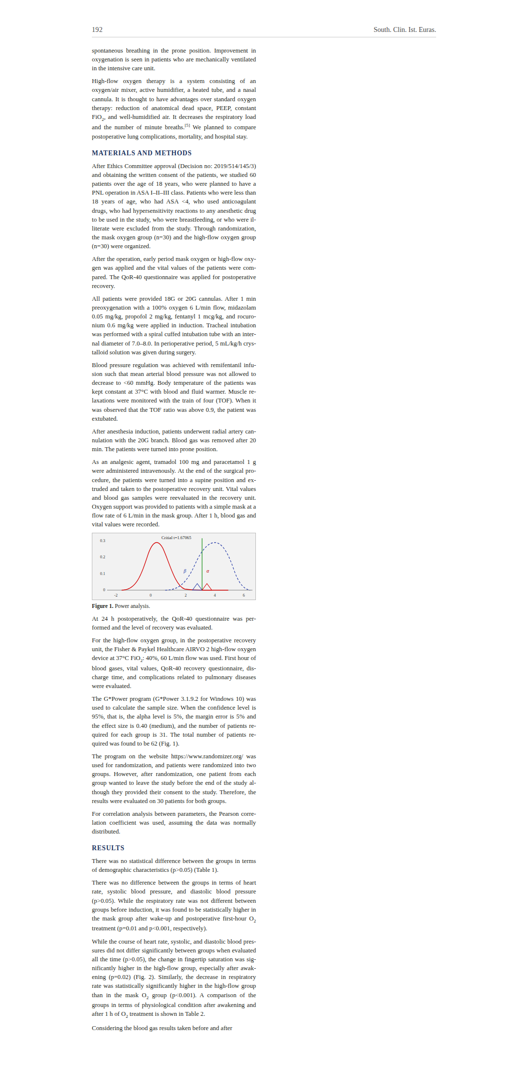192
South. Clin. Ist. Euras.
spontaneous breathing in the prone position. Improvement in oxygenation is seen in patients who are mechanically ventilated in the intensive care unit.
High-flow oxygen therapy is a system consisting of an oxygen/air mixer, active humidifier, a heated tube, and a nasal cannula. It is thought to have advantages over standard oxygen therapy: reduction of anatomical dead space, PEEP, constant FiO2, and well-humidified air. It decreases the respiratory load and the number of minute breaths.[5] We planned to compare postoperative lung complications, mortality, and hospital stay.
MATERIALS AND METHODS
After Ethics Committee approval (Decision no: 2019/514/145/3) and obtaining the written consent of the patients, we studied 60 patients over the age of 18 years, who were planned to have a PNL operation in ASA I–II–III class. Patients who were less than 18 years of age, who had ASA <4, who used anticoagulant drugs, who had hypersensitivity reactions to any anesthetic drug to be used in the study, who were breastfeeding, or who were illiterate were excluded from the study. Through randomization, the mask oxygen group (n=30) and the high-flow oxygen group (n=30) were organized.
After the operation, early period mask oxygen or high-flow oxygen was applied and the vital values of the patients were compared. The QoR-40 questionnaire was applied for postoperative recovery.
All patients were provided 18G or 20G cannulas. After 1 min preoxygenation with a 100% oxygen 6 L/min flow, midazolam 0.05 mg/kg, propofol 2 mg/kg, fentanyl 1 mcg/kg, and rocuronium 0.6 mg/kg were applied in induction. Tracheal intubation was performed with a spiral cuffed intubation tube with an internal diameter of 7.0–8.0. In perioperative period, 5 mL/kg/h crystalloid solution was given during surgery.
Blood pressure regulation was achieved with remifentanil infusion such that mean arterial blood pressure was not allowed to decrease to <60 mmHg. Body temperature of the patients was kept constant at 37°C with blood and fluid warmer. Muscle relaxations were monitored with the train of four (TOF). When it was observed that the TOF ratio was above 0.9, the patient was extubated.
After anesthesia induction, patients underwent radial artery cannulation with the 20G branch. Blood gas was removed after 20 min. The patients were turned into prone position.
As an analgesic agent, tramadol 100 mg and paracetamol 1 g were administered intravenously. At the end of the surgical procedure, the patients were turned into a supine position and extruded and taken to the postoperative recovery unit. Vital values and blood gas samples were reevaluated in the recovery unit. Oxygen support was provided to patients with a simple mask at a flow rate of 6 L/min in the mask group. After 1 h, blood gas and vital values were recorded.
Critial t=1.67065
0.3 0.2 0.1 0
β
α
-2 0 2 4 6
Figure 1. Power analysis.
At 24 h postoperatively, the QoR-40 questionnaire was performed and the level of recovery was evaluated.
For the high-flow oxygen group, in the postoperative recovery unit, the Fisher & Paykel Healthcare AIRVO 2 high-flow oxygen device at 37°C FiO2: 40%, 60 L/min flow was used. First hour of blood gases, vital values, QoR-40 recovery questionnaire, discharge time, and complications related to pulmonary diseases were evaluated.
The G*Power program (G*Power 3.1.9.2 for Windows 10) was used to calculate the sample size. When the confidence level is 95%, that is, the alpha level is 5%, the margin error is 5% and the effect size is 0.40 (medium), and the number of patients required for each group is 31. The total number of patients required was found to be 62 (Fig. 1).
The program on the website https://www.randomizer.org/ was used for randomization, and patients were randomized into two groups. However, after randomization, one patient from each group wanted to leave the study before the end of the study although they provided their consent to the study. Therefore, the results were evaluated on 30 patients for both groups.
For correlation analysis between parameters, the Pearson correlation coefficient was used, assuming the data was normally distributed.
RESULTS
There was no statistical difference between the groups in terms of demographic characteristics (p>0.05) (Table 1).
There was no difference between the groups in terms of heart rate, systolic blood pressure, and diastolic blood pressure (p>0.05). While the respiratory rate was not different between groups before induction, it was found to be statistically higher in the mask group after wake-up and postoperative first-hour O2 treatment (p=0.01 and p<0.001, respectively).
While the course of heart rate, systolic, and diastolic blood pressures did not differ significantly between groups when evaluated all the time (p>0.05), the change in fingertip saturation was significantly higher in the high-flow group, especially after awakening (p=0.02) (Fig. 2). Similarly, the decrease in respiratory rate was statistically significantly higher in the high-flow group than in the mask O2 group (p<0.001). A comparison of the groups in terms of physiological condition after awakening and after 1 h of O2 treatment is shown in Table 2.
Considering the blood gas results taken before and after